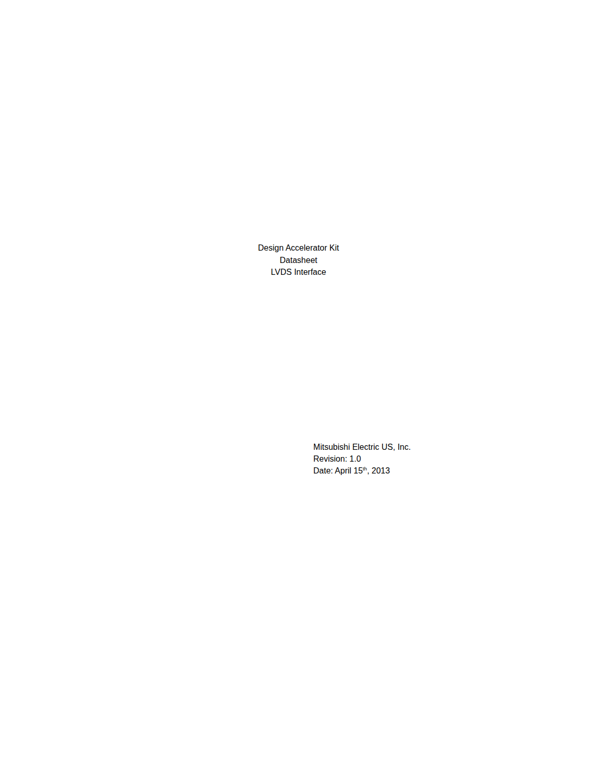Design Accelerator Kit
Datasheet
LVDS Interface
Mitsubishi Electric US, Inc.
Revision: 1.0
Date: April 15th, 2013